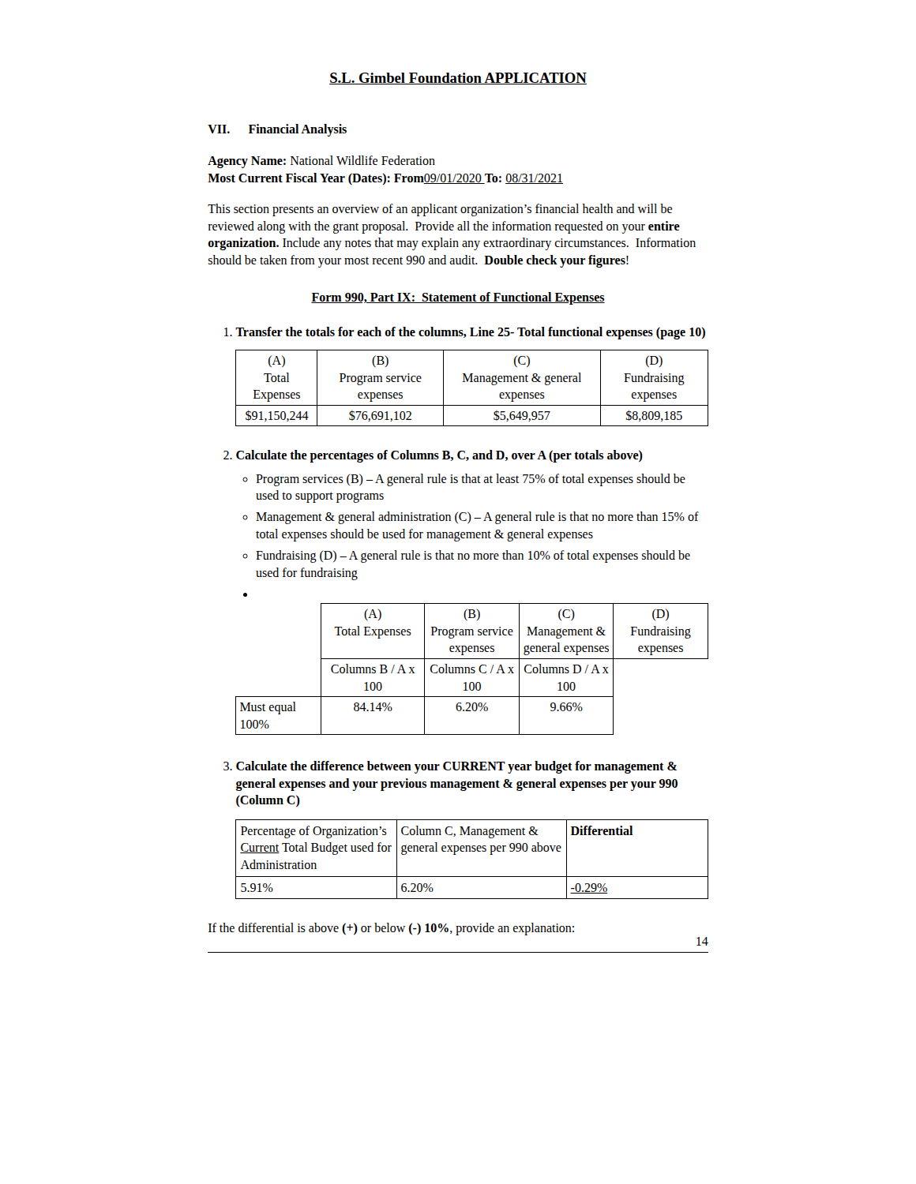S.L. Gimbel Foundation APPLICATION
VII. Financial Analysis
Agency Name: National Wildlife Federation
Most Current Fiscal Year (Dates): From 09/01/2020 To: 08/31/2021
This section presents an overview of an applicant organization’s financial health and will be reviewed along with the grant proposal. Provide all the information requested on your entire organization. Include any notes that may explain any extraordinary circumstances. Information should be taken from your most recent 990 and audit. Double check your figures!
Form 990, Part IX: Statement of Functional Expenses
Transfer the totals for each of the columns, Line 25- Total functional expenses (page 10)
| (A) Total Expenses | (B) Program service expenses | (C) Management & general expenses | (D) Fundraising expenses |
| $91,150,244 | $76,691,102 | $5,649,957 | $8,809,185 |
Calculate the percentages of Columns B, C, and D, over A (per totals above)
Program services (B) – A general rule is that at least 75% of total expenses should be used to support programs
Management & general administration (C) – A general rule is that no more than 15% of total expenses should be used for management & general expenses
Fundraising (D) – A general rule is that no more than 10% of total expenses should be used for fundraising
| | (A) Total Expenses | (B) Program service expenses | (C) Management & general expenses | (D) Fundraising expenses |
| | Columns B / A x 100 | Columns C / A x 100 | Columns D / A x 100 | |
| Must equal 100% | 84.14% | 6.20% | 9.66% | |
Calculate the difference between your CURRENT year budget for management & general expenses and your previous management & general expenses per your 990 (Column C)
| Percentage of Organization’s Current Total Budget used for Administration | Column C, Management & general expenses per 990 above | Differential |
| 5.91% | 6.20% | -0.29% |
If the differential is above (+) or below (-) 10%, provide an explanation:
14